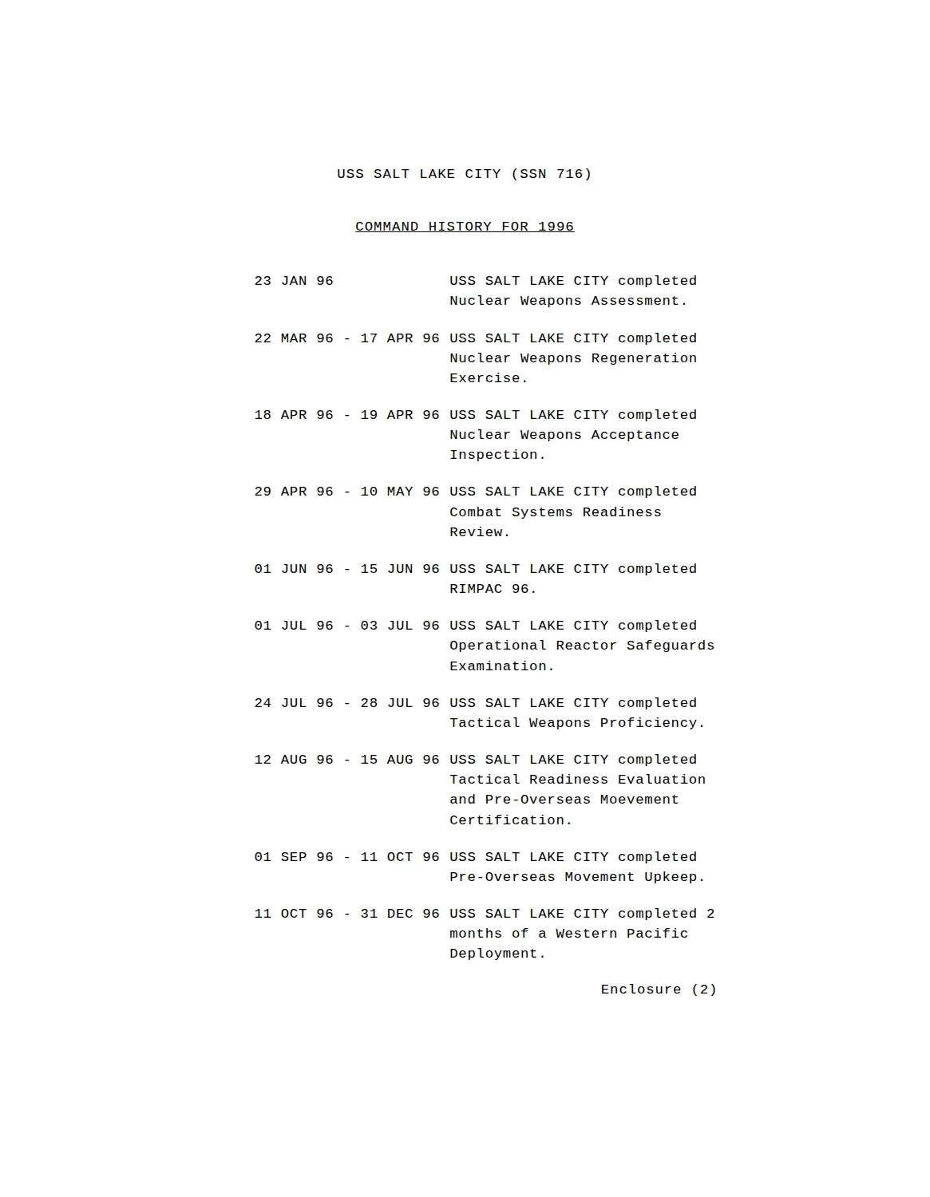USS SALT LAKE CITY (SSN 716)
COMMAND HISTORY FOR 1996
| 23 JAN 96 | USS SALT LAKE CITY completed Nuclear Weapons Assessment. |
| 22 MAR 96 - 17 APR 96 | USS SALT LAKE CITY completed Nuclear Weapons Regeneration Exercise. |
| 18 APR 96 - 19 APR 96 | USS SALT LAKE CITY completed Nuclear Weapons Acceptance Inspection. |
| 29 APR 96 - 10 MAY 96 | USS SALT LAKE CITY completed Combat Systems Readiness Review. |
| 01 JUN 96 - 15 JUN 96 | USS SALT LAKE CITY completed RIMPAC 96. |
| 01 JUL 96 - 03 JUL 96 | USS SALT LAKE CITY completed Operational Reactor Safeguards Examination. |
| 24 JUL 96 - 28 JUL 96 | USS SALT LAKE CITY completed Tactical Weapons Proficiency. |
| 12 AUG 96 - 15 AUG 96 | USS SALT LAKE CITY completed Tactical Readiness Evaluation and Pre-Overseas Moevement Certification. |
| 01 SEP 96 - 11 OCT 96 | USS SALT LAKE CITY completed Pre-Overseas Movement Upkeep. |
| 11 OCT 96 - 31 DEC 96 | USS SALT LAKE CITY completed 2 months of a Western Pacific Deployment. |
Enclosure (2)